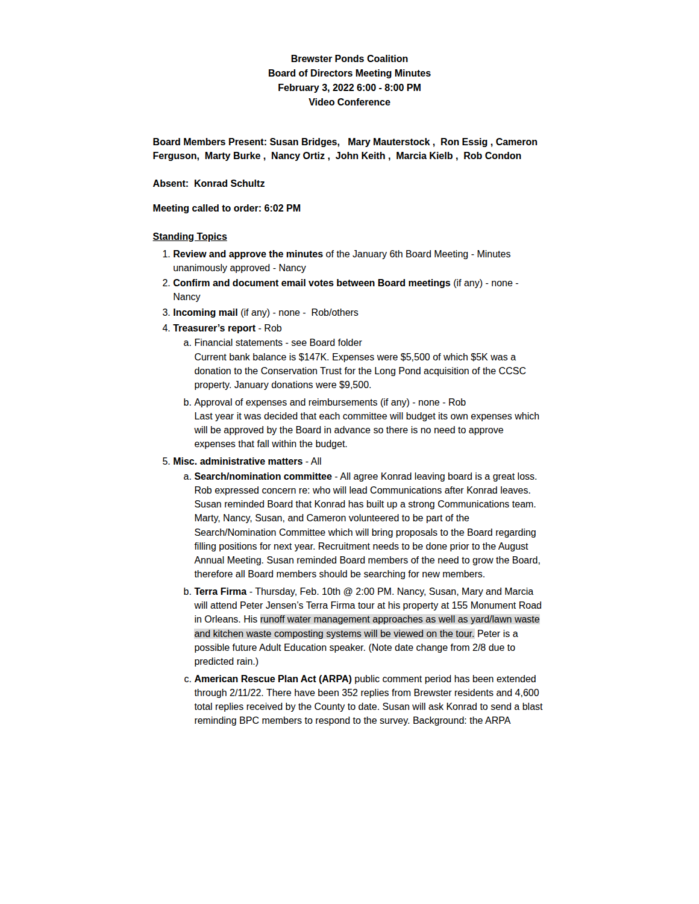Brewster Ponds Coalition
Board of Directors Meeting Minutes
February 3, 2022 6:00 - 8:00 PM
Video Conference
Board Members Present: Susan Bridges, Mary Mauterstock , Ron Essig , Cameron Ferguson, Marty Burke , Nancy Ortiz , John Keith , Marcia Kielb , Rob Condon
Absent: Konrad Schultz
Meeting called to order: 6:02 PM
Standing Topics
Review and approve the minutes of the January 6th Board Meeting - Minutes unanimously approved - Nancy
Confirm and document email votes between Board meetings (if any) - none - Nancy
Incoming mail (if any) - none - Rob/others
Treasurer’s report - Rob
Financial statements - see Board folder Current bank balance is $147K. Expenses were $5,500 of which $5K was a donation to the Conservation Trust for the Long Pond acquisition of the CCSC property. January donations were $9,500.
Approval of expenses and reimbursements (if any) - none - Rob Last year it was decided that each committee will budget its own expenses which will be approved by the Board in advance so there is no need to approve expenses that fall within the budget.
Misc. administrative matters - All
Search/nomination committee - All agree Konrad leaving board is a great loss. Rob expressed concern re: who will lead Communications after Konrad leaves. Susan reminded Board that Konrad has built up a strong Communications team. Marty, Nancy, Susan, and Cameron volunteered to be part of the Search/Nomination Committee which will bring proposals to the Board regarding filling positions for next year. Recruitment needs to be done prior to the August Annual Meeting. Susan reminded Board members of the need to grow the Board, therefore all Board members should be searching for new members.
Terra Firma - Thursday, Feb. 10th @ 2:00 PM. Nancy, Susan, Mary and Marcia will attend Peter Jensen’s Terra Firma tour at his property at 155 Monument Road in Orleans. His runoff water management approaches as well as yard/lawn waste and kitchen waste composting systems will be viewed on the tour. Peter is a possible future Adult Education speaker. (Note date change from 2/8 due to predicted rain.)
American Rescue Plan Act (ARPA) public comment period has been extended through 2/11/22. There have been 352 replies from Brewster residents and 4,600 total replies received by the County to date. Susan will ask Konrad to send a blast reminding BPC members to respond to the survey. Background: the ARPA